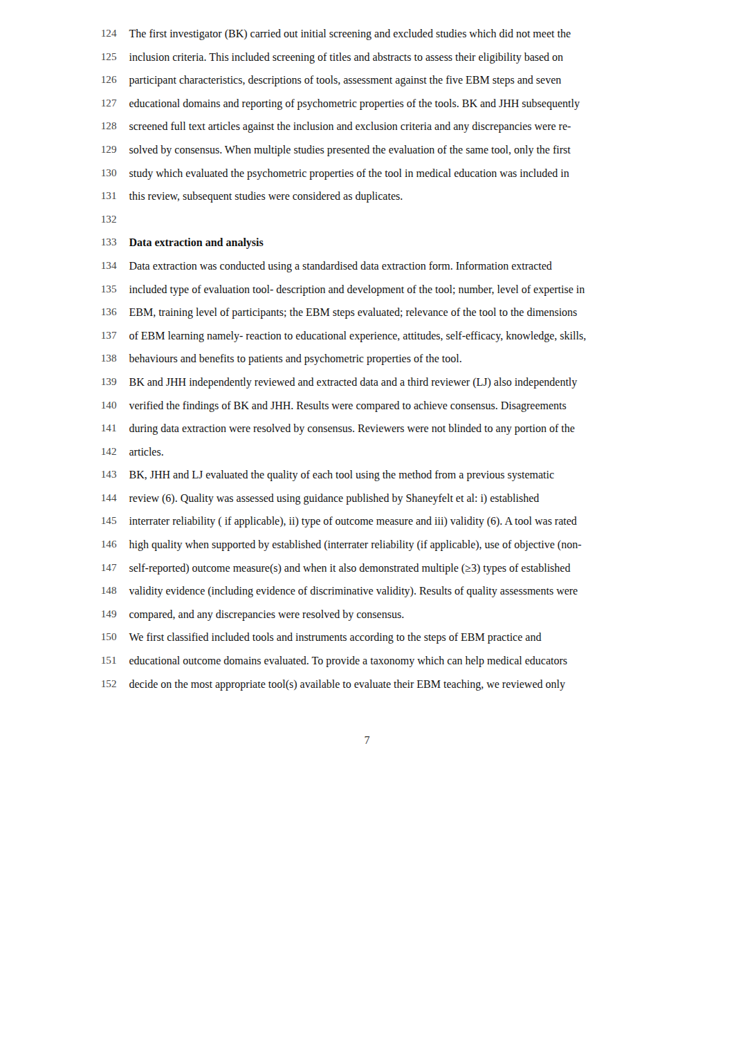The first investigator (BK) carried out initial screening and excluded studies which did not meet the
inclusion criteria. This included screening of titles and abstracts to assess their eligibility based on
participant characteristics, descriptions of tools, assessment against the five EBM steps and seven
educational domains and reporting of psychometric properties of the tools. BK and JHH subsequently
screened full text articles against the inclusion and exclusion criteria and any discrepancies were re-
solved by consensus. When multiple studies presented the evaluation of the same tool, only the first
study which evaluated the psychometric properties of the tool in medical education was included in
this review, subsequent studies were considered as duplicates.
Data extraction and analysis
Data extraction was conducted using a standardised data extraction form. Information extracted
included type of evaluation tool- description and development of the tool; number, level of expertise in
EBM, training level of participants; the EBM steps evaluated; relevance of the tool to the dimensions
of EBM learning namely- reaction to educational experience, attitudes, self-efficacy, knowledge, skills,
behaviours and benefits to patients and psychometric properties of the tool.
BK and JHH independently reviewed and extracted data and a third reviewer (LJ) also independently
verified the findings of BK and JHH. Results were compared to achieve consensus. Disagreements
during data extraction were resolved by consensus. Reviewers were not blinded to any portion of the
articles.
BK, JHH and LJ evaluated the quality of each tool using the method from a previous systematic
review (6). Quality was assessed using guidance published by Shaneyfelt et al: i) established
interrater reliability ( if applicable), ii) type of outcome measure and iii) validity (6). A tool was rated
high quality when supported by established (interrater reliability (if applicable), use of objective (non-
self-reported) outcome measure(s) and when it also demonstrated multiple (≥3) types of established
validity evidence (including evidence of discriminative validity). Results of quality assessments were
compared, and any discrepancies were resolved by consensus.
We first classified included tools and instruments according to the steps of EBM practice and
educational outcome domains evaluated. To provide a taxonomy which can help medical educators
decide on the most appropriate tool(s) available to evaluate their EBM teaching, we reviewed only
7